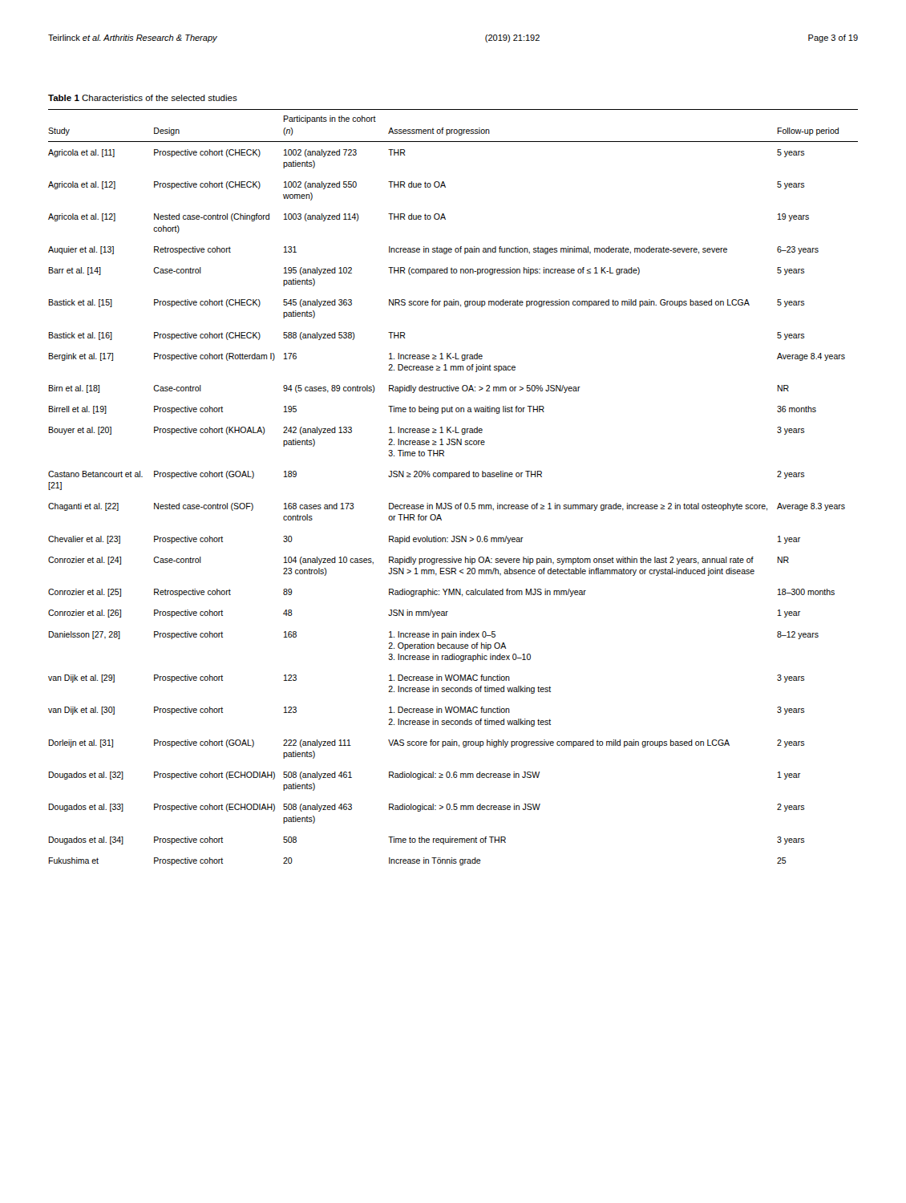Teirlinck et al. Arthritis Research & Therapy
(2019) 21:192
Page 3 of 19
Table 1 Characteristics of the selected studies
| Study | Design | Participants in the cohort ( n ) | Assessment of progression | Follow-up period |
| --- | --- | --- | --- | --- |
| Agricola et al. [11] | Prospective cohort (CHECK) | 1002 (analyzed 723 patients) | THR | 5 years |
| Agricola et al. [12] | Prospective cohort (CHECK) | 1002 (analyzed 550 women) | THR due to OA | 5 years |
| Agricola et al. [12] | Nested case-control (Chingford cohort) | 1003 (analyzed 114) | THR due to OA | 19 years |
| Auquier et al. [13] | Retrospective cohort | 131 | Increase in stage of pain and function, stages minimal, moderate, moderate-severe, severe | 6–23 years |
| Barr et al. [14] | Case-control | 195 (analyzed 102 patients) | THR (compared to non-progression hips: increase of ≤ 1 K-L grade) | 5 years |
| Bastick et al. [15] | Prospective cohort (CHECK) | 545 (analyzed 363 patients) | NRS score for pain, group moderate progression compared to mild pain. Groups based on LCGA | 5 years |
| Bastick et al. [16] | Prospective cohort (CHECK) | 588 (analyzed 538) | THR | 5 years |
| Bergink et al. [17] | Prospective cohort (Rotterdam I) | 176 | 1. Increase ≥ 1 K-L grade 2. Decrease ≥ 1 mm of joint space | Average 8.4 years |
| Birn et al. [18] | Case-control | 94 (5 cases, 89 controls) | Rapidly destructive OA: > 2 mm or > 50% JSN/year | NR |
| Birrell et al. [19] | Prospective cohort | 195 | Time to being put on a waiting list for THR | 36 months |
| Bouyer et al. [20] | Prospective cohort (KHOALA) | 242 (analyzed 133 patients) | 1. Increase ≥ 1 K-L grade 2. Increase ≥ 1 JSN score 3. Time to THR | 3 years |
| Castano Betancourt et al. [21] | Prospective cohort (GOAL) | 189 | JSN ≥ 20% compared to baseline or THR | 2 years |
| Chaganti et al. [22] | Nested case-control (SOF) | 168 cases and 173 controls | Decrease in MJS of 0.5 mm, increase of ≥ 1 in summary grade, increase ≥ 2 in total osteophyte score, or THR for OA | Average 8.3 years |
| Chevalier et al. [23] | Prospective cohort | 30 | Rapid evolution: JSN > 0.6 mm/year | 1 year |
| Conrozier et al. [24] | Case-control | 104 (analyzed 10 cases, 23 controls) | Rapidly progressive hip OA: severe hip pain, symptom onset within the last 2 years, annual rate of JSN > 1 mm, ESR < 20 mm/h, absence of detectable inflammatory or crystal-induced joint disease | NR |
| Conrozier et al. [25] | Retrospective cohort | 89 | Radiographic: YMN, calculated from MJS in mm/year | 18–300 months |
| Conrozier et al. [26] | Prospective cohort | 48 | JSN in mm/year | 1 year |
| Danielsson [27, 28] | Prospective cohort | 168 | 1. Increase in pain index 0–5 2. Operation because of hip OA 3. Increase in radiographic index 0–10 | 8–12 years |
| van Dijk et al. [29] | Prospective cohort | 123 | 1. Decrease in WOMAC function 2. Increase in seconds of timed walking test | 3 years |
| van Dijk et al. [30] | Prospective cohort | 123 | 1. Decrease in WOMAC function 2. Increase in seconds of timed walking test | 3 years |
| Dorleijn et al. [31] | Prospective cohort (GOAL) | 222 (analyzed 111 patients) | VAS score for pain, group highly progressive compared to mild pain groups based on LCGA | 2 years |
| Dougados et al. [32] | Prospective cohort (ECHODIAH) | 508 (analyzed 461 patients) | Radiological: ≥ 0.6 mm decrease in JSW | 1 year |
| Dougados et al. [33] | Prospective cohort (ECHODIAH) | 508 (analyzed 463 patients) | Radiological: > 0.5 mm decrease in JSW | 2 years |
| Dougados et al. [34] | Prospective cohort | 508 | Time to the requirement of THR | 3 years |
| Fukushima et | Prospective cohort | 20 | Increase in Tönnis grade | 25 |